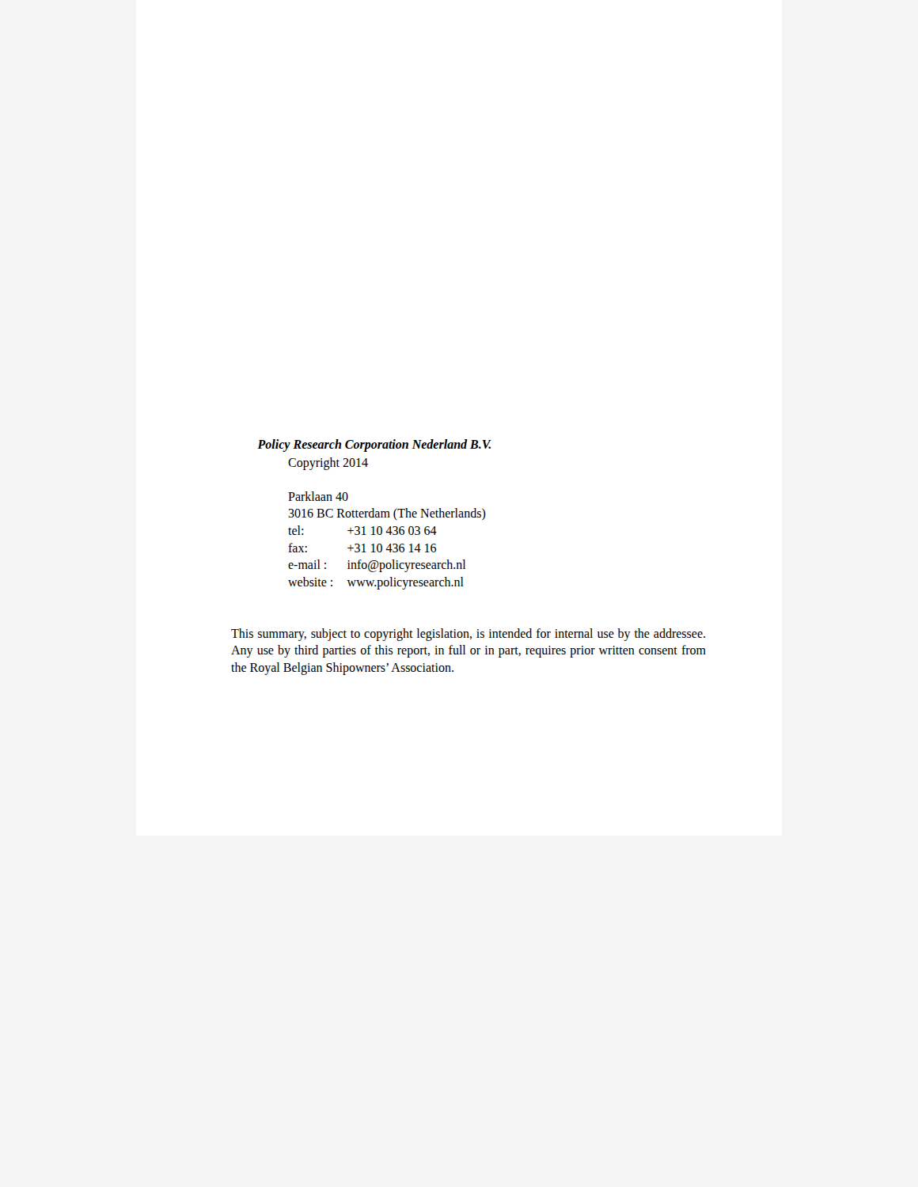Policy Research Corporation Nederland B.V.
Copyright 2014
Parklaan 40
3016 BC Rotterdam (The Netherlands)
| tel: | +31 10 436 03 64 |
| fax: | +31 10 436 14 16 |
| e-mail : | info@policyresearch.nl |
| website : | www.policyresearch.nl |
This summary, subject to copyright legislation, is intended for internal use by the addressee. Any use by third parties of this report, in full or in part, requires prior written consent from the Royal Belgian Shipowners’ Association.